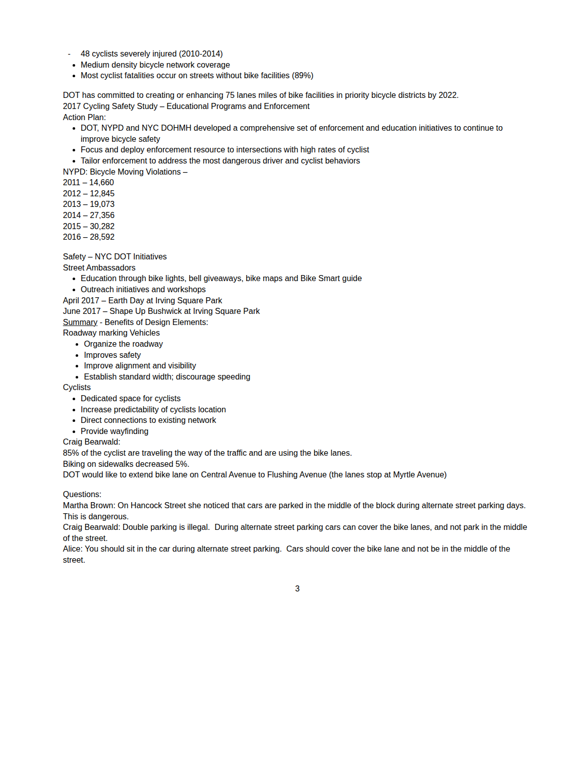48 cyclists severely injured (2010-2014)
Medium density bicycle network coverage
Most cyclist fatalities occur on streets without bike facilities (89%)
DOT has committed to creating or enhancing 75 lanes miles of bike facilities in priority bicycle districts by 2022.
2017 Cycling Safety Study – Educational Programs and Enforcement
Action Plan:
DOT, NYPD and NYC DOHMH developed a comprehensive set of enforcement and education initiatives to continue to improve bicycle safety
Focus and deploy enforcement resource to intersections with high rates of cyclist
Tailor enforcement to address the most dangerous driver and cyclist behaviors
NYPD: Bicycle Moving Violations –
2011 – 14,660
2012 – 12,845
2013 – 19,073
2014 – 27,356
2015 – 30,282
2016 – 28,592
Safety – NYC DOT Initiatives
Street Ambassadors
Education through bike lights, bell giveaways, bike maps and Bike Smart guide
Outreach initiatives and workshops
April 2017 – Earth Day at Irving Square Park
June 2017 – Shape Up Bushwick at Irving Square Park
Summary - Benefits of Design Elements:
Roadway marking Vehicles
Organize the roadway
Improves safety
Improve alignment and visibility
Establish standard width; discourage speeding
Cyclists
Dedicated space for cyclists
Increase predictability of cyclists location
Direct connections to existing network
Provide wayfinding
Craig Bearwald:
85% of the cyclist are traveling the way of the traffic and are using the bike lanes.
Biking on sidewalks decreased 5%.
DOT would like to extend bike lane on Central Avenue to Flushing Avenue (the lanes stop at Myrtle Avenue)
Questions:
Martha Brown: On Hancock Street she noticed that cars are parked in the middle of the block during alternate street parking days. This is dangerous.
Craig Bearwald: Double parking is illegal. During alternate street parking cars can cover the bike lanes, and not park in the middle of the street.
Alice: You should sit in the car during alternate street parking. Cars should cover the bike lane and not be in the middle of the street.
3